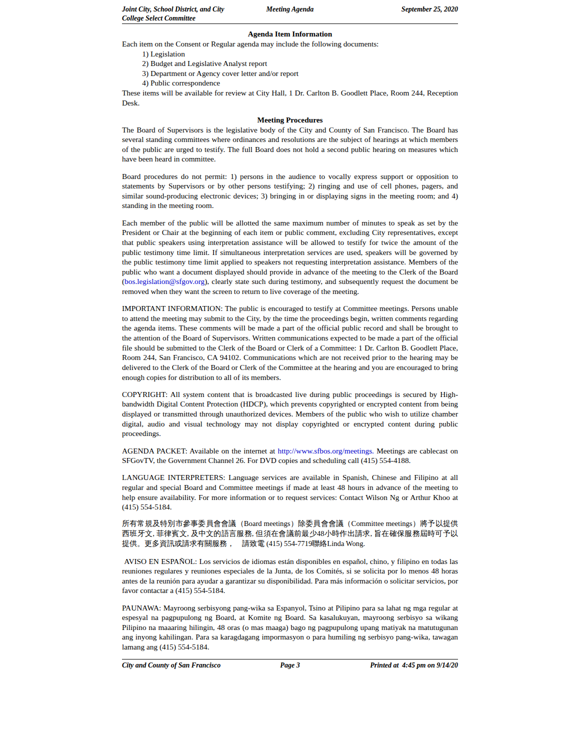Joint City, School District, and City College Select Committee
Meeting Agenda
September 25, 2020
Agenda Item Information
Each item on the Consent or Regular agenda may include the following documents:
1) Legislation
2) Budget and Legislative Analyst report
3) Department or Agency cover letter and/or report
4) Public correspondence
These items will be available for review at City Hall, 1 Dr. Carlton B. Goodlett Place, Room 244, Reception Desk.
Meeting Procedures
The Board of Supervisors is the legislative body of the City and County of San Francisco. The Board has several standing committees where ordinances and resolutions are the subject of hearings at which members of the public are urged to testify. The full Board does not hold a second public hearing on measures which have been heard in committee.
Board procedures do not permit: 1) persons in the audience to vocally express support or opposition to statements by Supervisors or by other persons testifying; 2) ringing and use of cell phones, pagers, and similar sound-producing electronic devices; 3) bringing in or displaying signs in the meeting room; and 4) standing in the meeting room.
Each member of the public will be allotted the same maximum number of minutes to speak as set by the President or Chair at the beginning of each item or public comment, excluding City representatives, except that public speakers using interpretation assistance will be allowed to testify for twice the amount of the public testimony time limit. If simultaneous interpretation services are used, speakers will be governed by the public testimony time limit applied to speakers not requesting interpretation assistance. Members of the public who want a document displayed should provide in advance of the meeting to the Clerk of the Board (bos.legislation@sfgov.org), clearly state such during testimony, and subsequently request the document be removed when they want the screen to return to live coverage of the meeting.
IMPORTANT INFORMATION: The public is encouraged to testify at Committee meetings. Persons unable to attend the meeting may submit to the City, by the time the proceedings begin, written comments regarding the agenda items. These comments will be made a part of the official public record and shall be brought to the attention of the Board of Supervisors. Written communications expected to be made a part of the official file should be submitted to the Clerk of the Board or Clerk of a Committee: 1 Dr. Carlton B. Goodlett Place, Room 244, San Francisco, CA 94102. Communications which are not received prior to the hearing may be delivered to the Clerk of the Board or Clerk of the Committee at the hearing and you are encouraged to bring enough copies for distribution to all of its members.
COPYRIGHT: All system content that is broadcasted live during public proceedings is secured by High-bandwidth Digital Content Protection (HDCP), which prevents copyrighted or encrypted content from being displayed or transmitted through unauthorized devices. Members of the public who wish to utilize chamber digital, audio and visual technology may not display copyrighted or encrypted content during public proceedings.
AGENDA PACKET: Available on the internet at http://www.sfbos.org/meetings. Meetings are cablecast on SFGovTV, the Government Channel 26. For DVD copies and scheduling call (415) 554-4188.
LANGUAGE INTERPRETERS: Language services are available in Spanish, Chinese and Filipino at all regular and special Board and Committee meetings if made at least 48 hours in advance of the meeting to help ensure availability. For more information or to request services: Contact Wilson Ng or Arthur Khoo at (415) 554-5184.
所有常規及特別市參事委員會會議（Board meetings）除委員會會議（Committee meetings）將予以提供西班牙文, 菲律賓文, 及中文的語言服務, 但須在會議前最少48小時作出請求, 旨在確保服務屆時可予以提供。更多資訊或請求有關服務，　請致電 (415) 554-7719聯絡Linda Wong.
AVISO EN ESPAÑOL: Los servicios de idiomas están disponibles en español, chino, y filipino en todas las reuniones regulares y reuniones especiales de la Junta, de los Comités, si se solicita por lo menos 48 horas antes de la reunión para ayudar a garantizar su disponibilidad. Para más información o solicitar servicios, por favor contactar a (415) 554-5184.
PAUNAWA: Mayroong serbisyong pang-wika sa Espanyol, Tsino at Pilipino para sa lahat ng mga regular at espesyal na pagpupulong ng Board, at Komite ng Board. Sa kasalukuyan, mayroong serbisyo sa wikang Pilipino na maaaring hilingin, 48 oras (o mas maaga) bago ng pagpupulong upang matiyak na matutugunan ang inyong kahilingan. Para sa karagdagang impormasyon o para humiling ng serbisyo pang-wika, tawagan lamang ang (415) 554-5184.
City and County of San Francisco
Page 3
Printed at 4:45 pm on 9/14/20